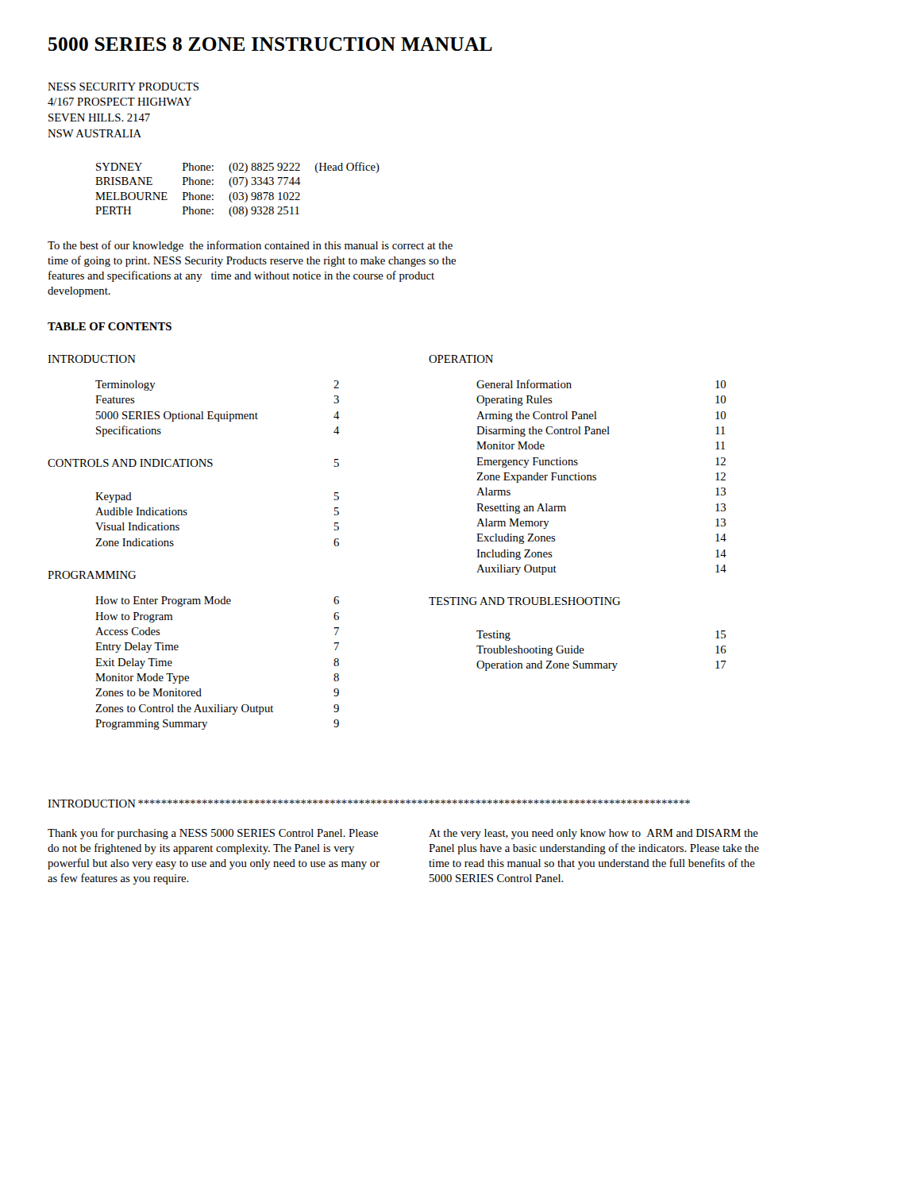5000 SERIES 8 ZONE INSTRUCTION MANUAL
NESS SECURITY PRODUCTS
4/167 PROSPECT HIGHWAY
SEVEN HILLS. 2147
NSW AUSTRALIA
| SYDNEY | Phone: | (02) 8825 9222 | (Head Office) |
| BRISBANE | Phone: | (07) 3343 7744 | |
| MELBOURNE | Phone: | (03) 9878 1022 | |
| PERTH | Phone: | (08) 9328 2511 | |
To the best of our knowledge the information contained in this manual is correct at the time of going to print. NESS Security Products reserve the right to make changes so the features and specifications at any time and without notice in the course of product development.
TABLE OF CONTENTS
INTRODUCTION
| Terminology | 2 |
| Features | 3 |
| 5000 SERIES Optional Equipment | 4 |
| Specifications | 4 |
| CONTROLS AND INDICATIONS | 5 |
| Keypad | 5 |
| Audible Indications | 5 |
| Visual Indications | 5 |
| Zone Indications | 6 |
PROGRAMMING
| How to Enter Program Mode | 6 |
| How to Program | 6 |
| Access Codes | 7 |
| Entry Delay Time | 7 |
| Exit Delay Time | 8 |
| Monitor Mode Type | 8 |
| Zones to be Monitored | 9 |
| Zones to Control the Auxiliary Output | 9 |
| Programming Summary | 9 |
OPERATION
| General Information | 10 |
| Operating Rules | 10 |
| Arming the Control Panel | 10 |
| Disarming the Control Panel | 11 |
| Monitor Mode | 11 |
| Emergency Functions | 12 |
| Zone Expander Functions | 12 |
| Alarms | 13 |
| Resetting an Alarm | 13 |
| Alarm Memory | 13 |
| Excluding Zones | 14 |
| Including Zones | 14 |
| Auxiliary Output | 14 |
| TESTING AND TROUBLESHOOTING | |
| Testing | 15 |
| Troubleshooting Guide | 16 |
| Operation and Zone Summary | 17 |
INTRODUCTION ***********************************************************************************************
Thank you for purchasing a NESS 5000 SERIES Control Panel. Please do not be frightened by its apparent complexity. The Panel is very powerful but also very easy to use and you only need to use as many or as few features as you require.
At the very least, you need only know how to ARM and DISARM the Panel plus have a basic understanding of the indicators. Please take the time to read this manual so that you understand the full benefits of the 5000 SERIES Control Panel.